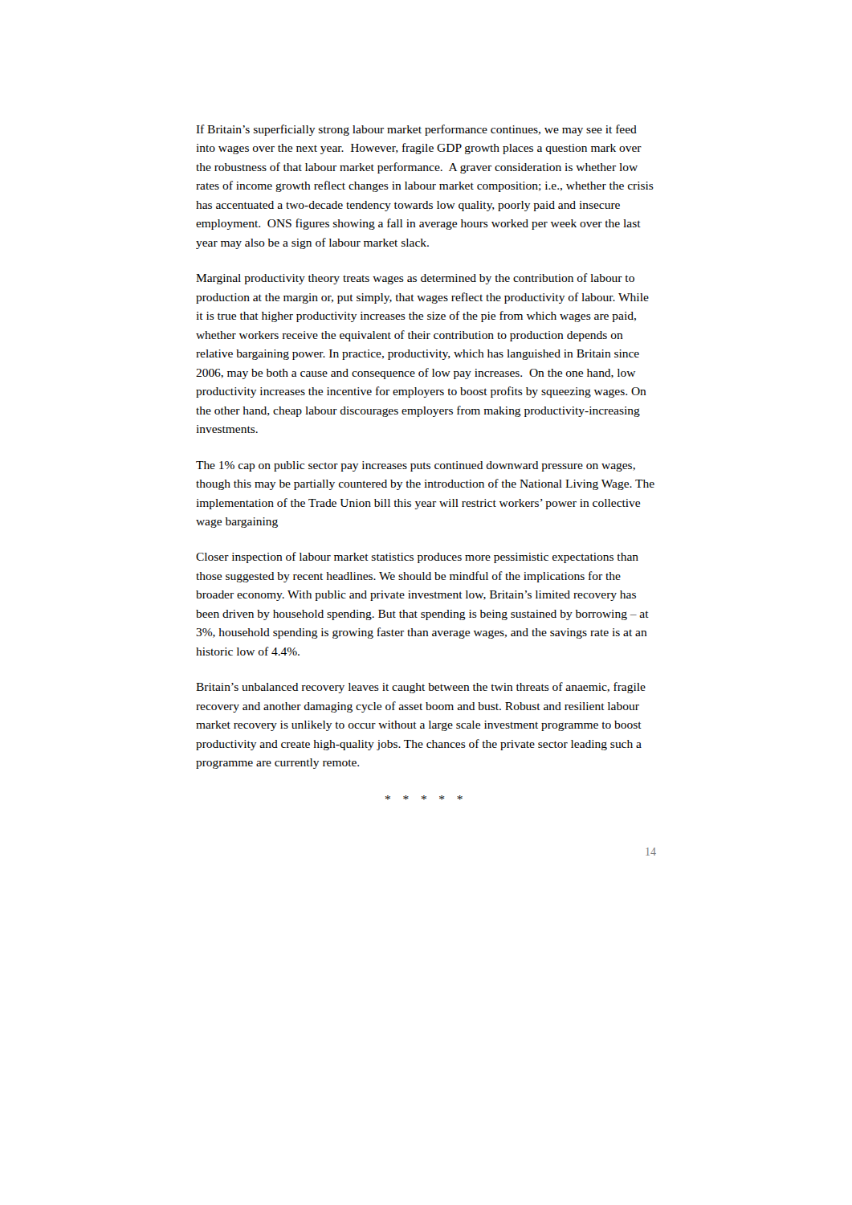If Britain’s superficially strong labour market performance continues, we may see it feed into wages over the next year. However, fragile GDP growth places a question mark over the robustness of that labour market performance. A graver consideration is whether low rates of income growth reflect changes in labour market composition; i.e., whether the crisis has accentuated a two-decade tendency towards low quality, poorly paid and insecure employment. ONS figures showing a fall in average hours worked per week over the last year may also be a sign of labour market slack.
Marginal productivity theory treats wages as determined by the contribution of labour to production at the margin or, put simply, that wages reflect the productivity of labour. While it is true that higher productivity increases the size of the pie from which wages are paid, whether workers receive the equivalent of their contribution to production depends on relative bargaining power. In practice, productivity, which has languished in Britain since 2006, may be both a cause and consequence of low pay increases. On the one hand, low productivity increases the incentive for employers to boost profits by squeezing wages. On the other hand, cheap labour discourages employers from making productivity-increasing investments.
The 1% cap on public sector pay increases puts continued downward pressure on wages, though this may be partially countered by the introduction of the National Living Wage. The implementation of the Trade Union bill this year will restrict workers’ power in collective wage bargaining
Closer inspection of labour market statistics produces more pessimistic expectations than those suggested by recent headlines. We should be mindful of the implications for the broader economy. With public and private investment low, Britain’s limited recovery has been driven by household spending. But that spending is being sustained by borrowing – at 3%, household spending is growing faster than average wages, and the savings rate is at an historic low of 4.4%.
Britain’s unbalanced recovery leaves it caught between the twin threats of anaemic, fragile recovery and another damaging cycle of asset boom and bust. Robust and resilient labour market recovery is unlikely to occur without a large scale investment programme to boost productivity and create high-quality jobs. The chances of the private sector leading such a programme are currently remote.
* * * * *
14